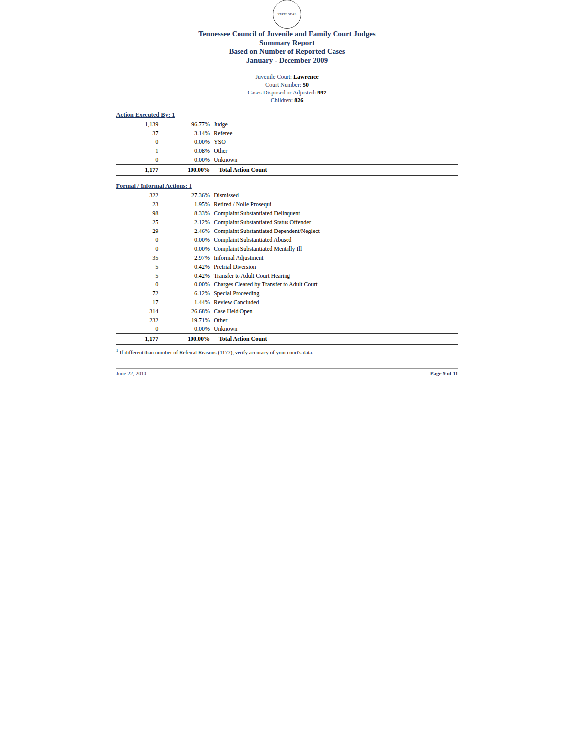STATE SEAL
Tennessee Council of Juvenile and Family Court Judges
Summary Report
Based on Number of Reported Cases
January - December 2009
Juvenile Court: Lawrence
Court Number: 50
Cases Disposed or Adjusted: 997
Children: 826
Action Executed By: 1
| 1,139 | 96.77% | Judge |
| 37 | 3.14% | Referee |
| 0 | 0.00% | YSO |
| 1 | 0.08% | Other |
| 0 | 0.00% | Unknown |
| 1,177 | 100.00% | Total Action Count |
Formal / Informal Actions: 1
| 322 | 27.36% | Dismissed |
| 23 | 1.95% | Retired / Nolle Prosequi |
| 98 | 8.33% | Complaint Substantiated Delinquent |
| 25 | 2.12% | Complaint Substantiated Status Offender |
| 29 | 2.46% | Complaint Substantiated Dependent/Neglect |
| 0 | 0.00% | Complaint Substantiated Abused |
| 0 | 0.00% | Complaint Substantiated Mentally Ill |
| 35 | 2.97% | Informal Adjustment |
| 5 | 0.42% | Pretrial Diversion |
| 5 | 0.42% | Transfer to Adult Court Hearing |
| 0 | 0.00% | Charges Cleared by Transfer to Adult Court |
| 72 | 6.12% | Special Proceeding |
| 17 | 1.44% | Review Concluded |
| 314 | 26.68% | Case Held Open |
| 232 | 19.71% | Other |
| 0 | 0.00% | Unknown |
| 1,177 | 100.00% | Total Action Count |
1 If different than number of Referral Reasons (1177), verify accuracy of your court's data.
June 22, 2010
Page 9 of 11